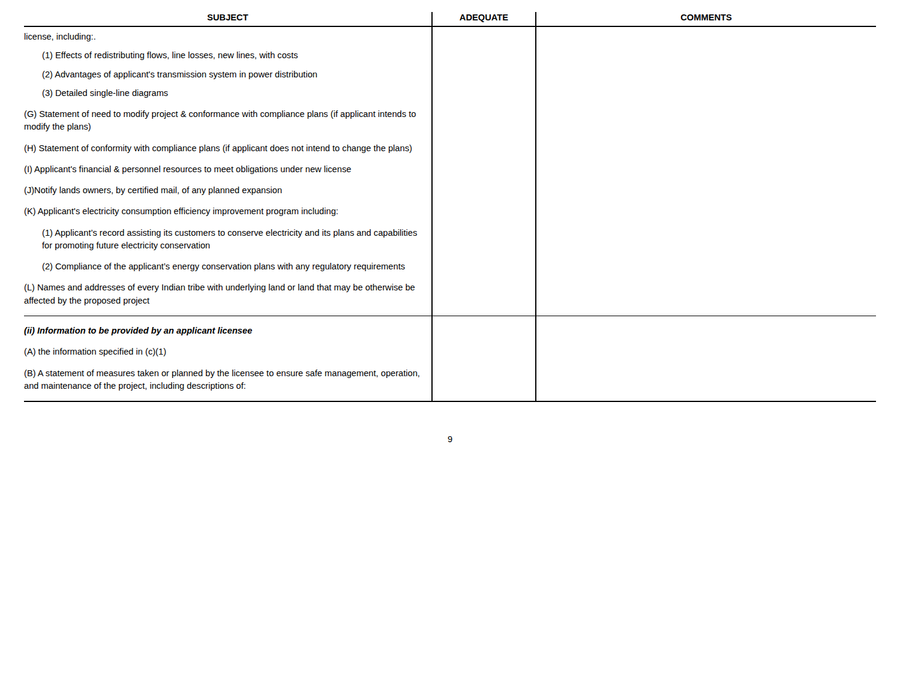| SUBJECT | ADEQUATE | COMMENTS |
| --- | --- | --- |
| license, including:. (1) Effects of redistributing flows, line losses, new lines, with costs (2) Advantages of applicant's transmission system in power distribution (3) Detailed single-line diagrams (G) Statement of need to modify project & conformance with compliance plans (if applicant intends to modify the plans) (H) Statement of conformity with compliance plans (if applicant does not intend to change the plans) (I) Applicant's financial & personnel resources to meet obligations under new license (J)Notify lands owners, by certified mail, of any planned expansion (K) Applicant's electricity consumption efficiency improvement program including: (1) Applicant’s record assisting its customers to conserve electricity and its plans and capabilities for promoting future electricity conservation (2) Compliance of the applicant’s energy conservation plans with any regulatory requirements (L) Names and addresses of every Indian tribe with underlying land or land that may be otherwise be affected by the proposed project | | |
| (ii) Information to be provided by an applicant licensee (A) the information specified in (c)(1) (B) A statement of measures taken or planned by the licensee to ensure safe management, operation, and maintenance of the project, including descriptions of: | | |
9